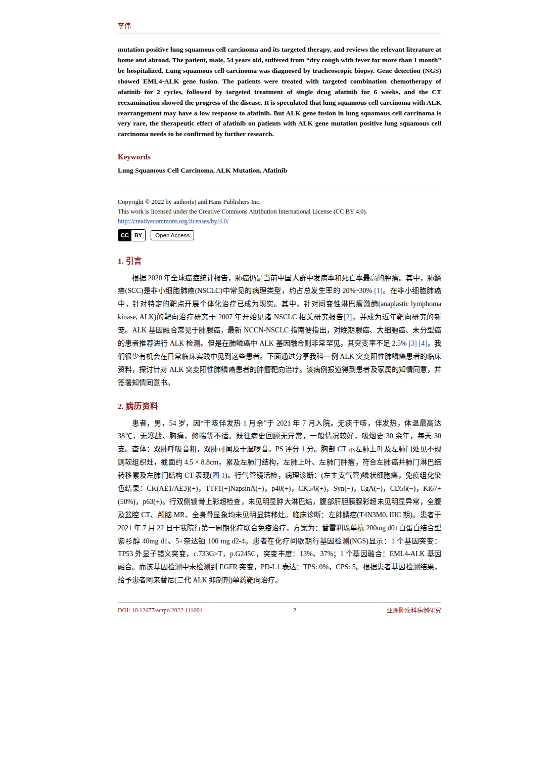李伟
mutation positive lung squamous cell carcinoma and its targeted therapy, and reviews the relevant literature at home and abroad. The patient, male, 54 years old, suffered from “dry cough with fever for more than 1 month” be hospitalized. Lung squamous cell carcinoma was diagnosed by tracheoscopic biopsy. Gene detection (NGS) showed EML4-ALK gene fusion. The patients were treated with targeted combination chemotherapy of afatinib for 2 cycles, followed by targeted treatment of single drug afatinib for 6 weeks, and the CT reexamination showed the progress of the disease. It is speculated that lung squamous cell carcinoma with ALK rearrangement may have a low response to afatinib. But ALK gene fusion in lung squamous cell carcinoma is very rare, the therapeutic effect of afatinib on patients with ALK gene mutation positive lung squamous cell carcinoma needs to be confirmed by further research.
Keywords
Lung Squamous Cell Carcinoma, ALK Mutation, Afatinib
Copyright © 2022 by author(s) and Hans Publishers Inc.
This work is licensed under the Creative Commons Attribution International License (CC BY 4.0).
http://creativecommons.org/licenses/by/4.0/
CC BY Open Access
1. 引言
根据 2020 年全球癌症统计报告，肺癌仍是当前中国人群中发病率和死亡率最高的肿瘤。其中，肺鳞癌(SCC)是非小细胞肺癌(NSCLC)中常见的病理类型，约占总发生率的 20%~30% [1]。在非小细胞肺癌中，针对特定的靶点开展个体化治疗已成为现实。其中，针对间变性淋巴瘤激酶(anaplastic lymphoma kinase, ALK)的靶向治疗研究于 2007 年开始见诸 NSCLC 相关研究报告[2]，并成为近年靶向研究的新宠。ALK 基因融合常见于肺腺癌，最新 NCCN-NSCLC 指南便指出，对晚期腺癌、大细胞癌、未分型癌的患者推荐进行 ALK 检测。但是在肺鳞癌中 ALK 基因融合则非常罕见，其突变率不足 2.5% [3] [4]，我们很少有机会在日常临床实践中见到这些患者。下面通过分享我科一例 ALK 突变阳性肺鳞癌患者的临床资料，探讨针对 ALK 突变阳性肺鳞癌患者的肿瘤靶向治疗。该病例报道得到患者及家属的知情同意，并签署知情同意书。
2. 病历资料
患者，男，54 岁，因“干咳伴发热 1 月余”于 2021 年 7 月入院。无痰干咳，伴发热，体温最高达 38℃，无寒战、胸痛、憋喘等不适。既往病史回顾无异常，一般情况较好，吸烟史 30 余年，每天 30 支。查体：双肺呼吸音粗，双肺可闻及干湿啰音。PS 评分 1 分。胸部 CT 示左肺上叶及左肺门处见不规则软组织灶，截面约 4.5 × 8.8cm，累及左肺门结构，左肺上叶、左肺门肿瘤，符合左肺癌并肺门淋巴结转移累及左肺门结构 CT 表现(图 1)。行气管镜活检，病理诊断：(左主支气管)鳞状细胞癌，免疫组化染色结果：CK(AE1/AE3)(+)，TTF1(+)NapsinA(−)，p40(+)，CK5/6(+)，Syn(−)，CgA(−)，CD56(−)，Ki67+(50%)，p63(+)。行双侧锁骨上彩超检查，未见明显肿大淋巴结，腹部肝胆胰腺彩超未见明显异常，全腹及盆腔 CT、颅脑 MR、全身骨显象均未见明显转移灶。临床诊断：左肺鳞癌(T4N3M0, IIIC 期)。患者于 2021 年 7 月 22 日于我院行第一周期化疗联合免疫治疗，方案为：替雷利珠单抗 200mg d0+白蛋白结合型紫衫醇 40mg d1、5+奈达铂 100 mg d2-4。患者在化疗间歇期行基因检测(NGS)显示：1 个基因突变：TP53 外显子错义突变，c.733G>T，p.G245C，突变丰度：13%、37%；1 个基因融合：EML4-ALK 基因融合。而该基因检测中未检测到 EGFR 突变，PD-L1 表达：TPS: 0%，CPS: 5。根据患者基因检测结果，给予患者阿来替尼(二代 ALK 抑制剂)单药靶向治疗。
DOI: 10.12677/acrpo.2022.111001 2 亚洲肿瘤科病例研究